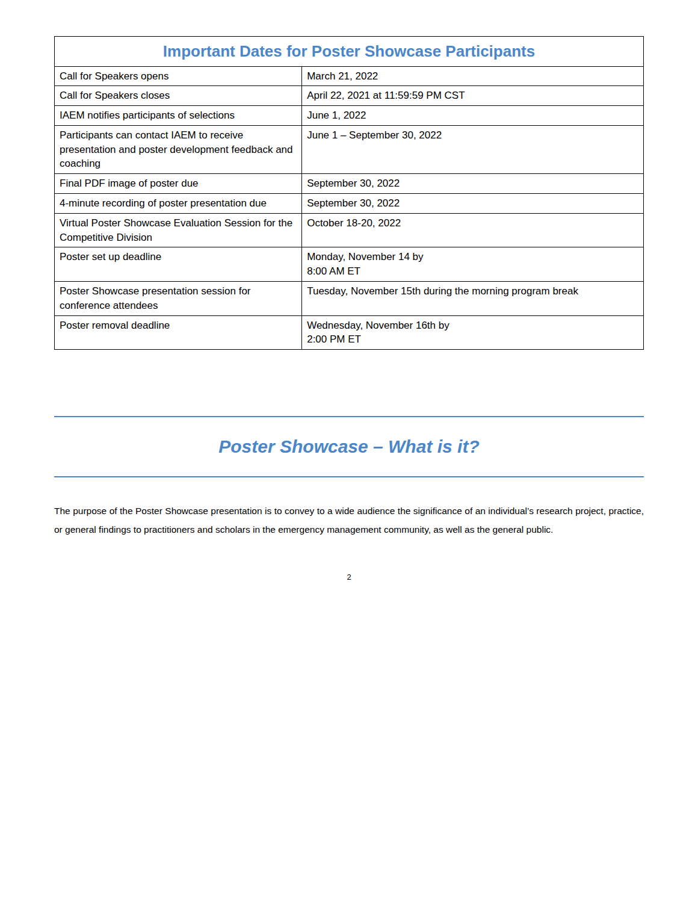| Important Dates for Poster Showcase Participants |
| --- |
| Call for Speakers opens | March 21, 2022 |
| Call for Speakers closes | April 22, 2021 at 11:59:59 PM CST |
| IAEM notifies participants of selections | June 1, 2022 |
| Participants can contact IAEM to receive presentation and poster development feedback and coaching | June 1 – September 30, 2022 |
| Final PDF image of poster due | September 30, 2022 |
| 4-minute recording of poster presentation due | September 30, 2022 |
| Virtual Poster Showcase Evaluation Session for the Competitive Division | October 18-20, 2022 |
| Poster set up deadline | Monday, November 14 by 8:00 AM ET |
| Poster Showcase presentation session for conference attendees | Tuesday, November 15th during the morning program break |
| Poster removal deadline | Wednesday, November 16th by 2:00 PM ET |
Poster Showcase – What is it?
The purpose of the Poster Showcase presentation is to convey to a wide audience the significance of an individual’s research project, practice, or general findings to practitioners and scholars in the emergency management community, as well as the general public.
2